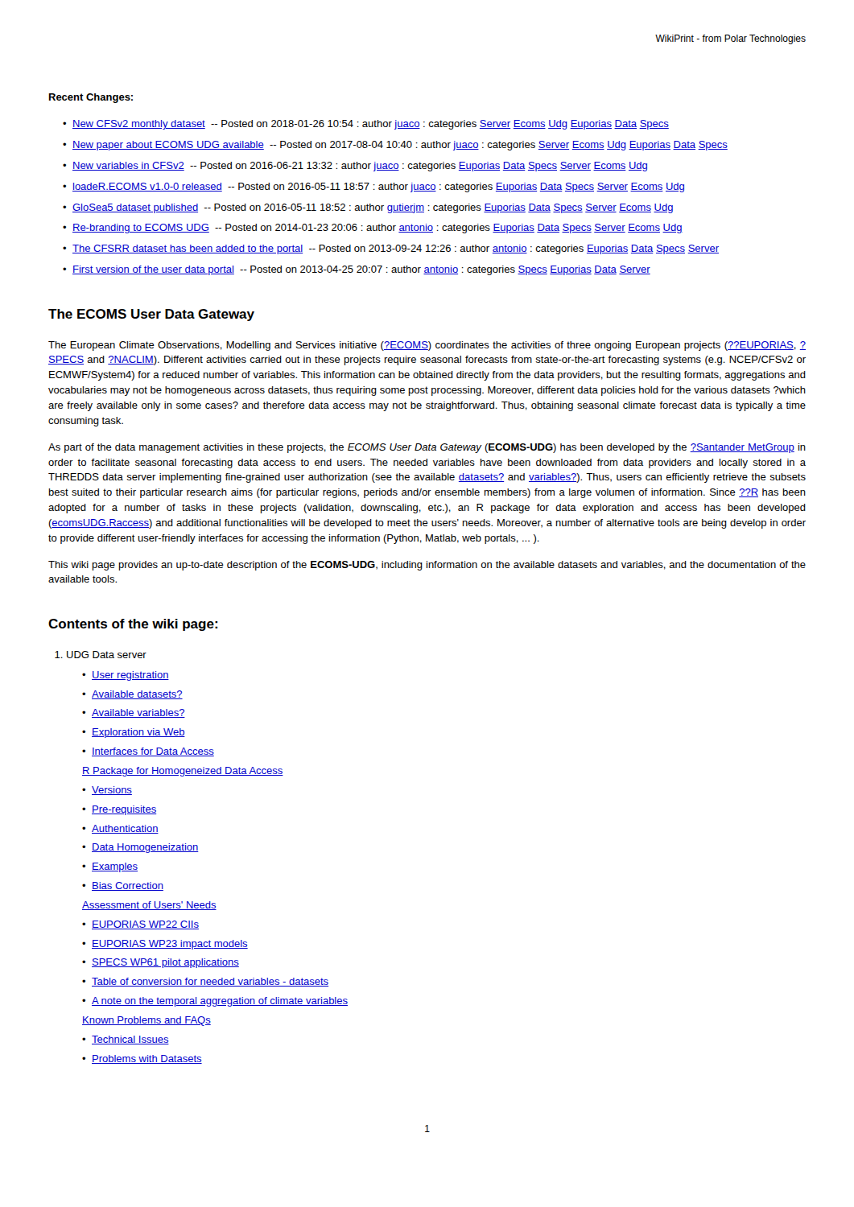WikiPrint - from Polar Technologies
Recent Changes:
New CFSv2 monthly dataset -- Posted on 2018-01-26 10:54 : author juaco : categories Server Ecoms Udg Euporias Data Specs
New paper about ECOMS UDG available -- Posted on 2017-08-04 10:40 : author juaco : categories Server Ecoms Udg Euporias Data Specs
New variables in CFSv2 -- Posted on 2016-06-21 13:32 : author juaco : categories Euporias Data Specs Server Ecoms Udg
loadeR.ECOMS v1.0-0 released -- Posted on 2016-05-11 18:57 : author juaco : categories Euporias Data Specs Server Ecoms Udg
GloSea5 dataset published -- Posted on 2016-05-11 18:52 : author gutierjm : categories Euporias Data Specs Server Ecoms Udg
Re-branding to ECOMS UDG -- Posted on 2014-01-23 20:06 : author antonio : categories Euporias Data Specs Server Ecoms Udg
The CFSRR dataset has been added to the portal -- Posted on 2013-09-24 12:26 : author antonio : categories Euporias Data Specs Server
First version of the user data portal -- Posted on 2013-04-25 20:07 : author antonio : categories Specs Euporias Data Server
The ECOMS User Data Gateway
The European Climate Observations, Modelling and Services initiative (?ECOMS) coordinates the activities of three ongoing European projects (??EUPORIAS, ?SPECS and ?NACLIM). Different activities carried out in these projects require seasonal forecasts from state-or-the-art forecasting systems (e.g. NCEP/CFSv2 or ECMWF/System4) for a reduced number of variables. This information can be obtained directly from the data providers, but the resulting formats, aggregations and vocabularies may not be homogeneous across datasets, thus requiring some post processing. Moreover, different data policies hold for the various datasets ?which are freely available only in some cases? and therefore data access may not be straightforward. Thus, obtaining seasonal climate forecast data is typically a time consuming task.
As part of the data management activities in these projects, the ECOMS User Data Gateway (ECOMS-UDG) has been developed by the ?Santander MetGroup in order to facilitate seasonal forecasting data access to end users. The needed variables have been downloaded from data providers and locally stored in a THREDDS data server implementing fine-grained user authorization (see the available datasets? and variables?). Thus, users can efficiently retrieve the subsets best suited to their particular research aims (for particular regions, periods and/or ensemble members) from a large volumen of information. Since ??R has been adopted for a number of tasks in these projects (validation, downscaling, etc.), an R package for data exploration and access has been developed (ecomsUDG.Raccess) and additional functionalities will be developed to meet the users' needs. Moreover, a number of alternative tools are being develop in order to provide different user-friendly interfaces for accessing the information (Python, Matlab, web portals, ... ).
This wiki page provides an up-to-date description of the ECOMS-UDG, including information on the available datasets and variables, and the documentation of the available tools.
Contents of the wiki page:
UDG Data server
User registration
Available datasets?
Available variables?
Exploration via Web
Interfaces for Data Access
R Package for Homogeneized Data Access
Versions
Pre-requisites
Authentication
Data Homogeneization
Examples
Bias Correction
Assessment of Users' Needs
EUPORIAS WP22 CIIs
EUPORIAS WP23 impact models
SPECS WP61 pilot applications
Table of conversion for needed variables - datasets
A note on the temporal aggregation of climate variables
Known Problems and FAQs
Technical Issues
Problems with Datasets
1